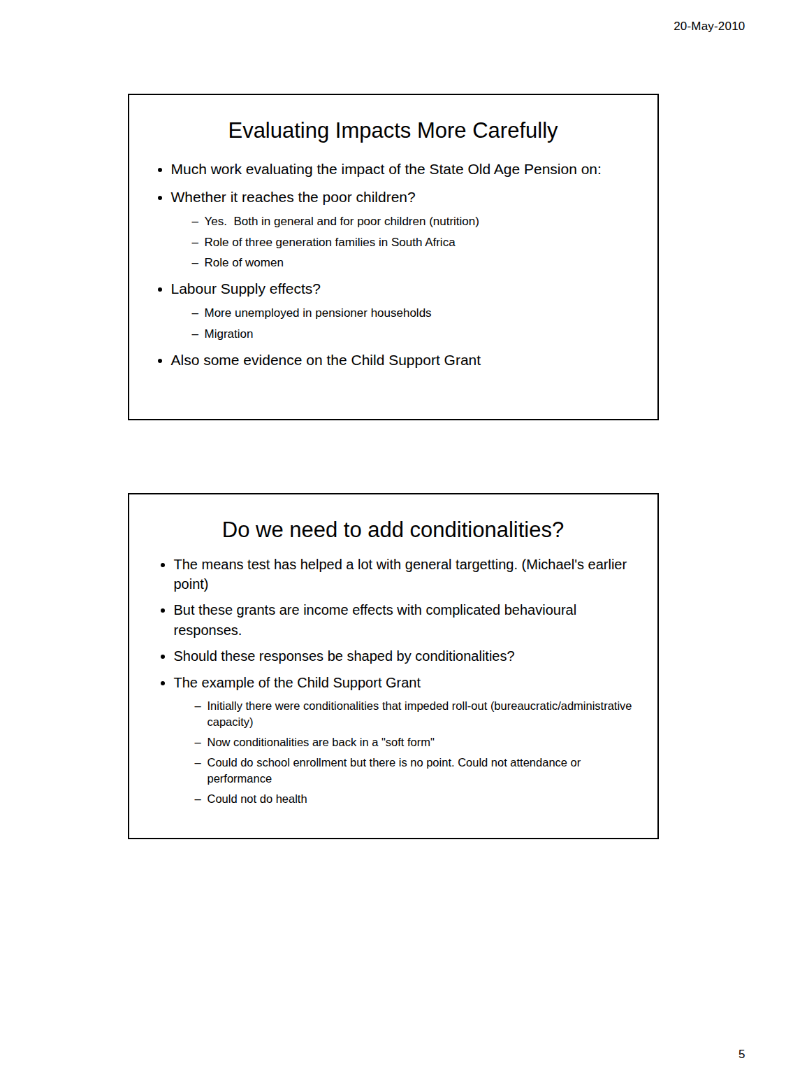20-May-2010
Evaluating Impacts More Carefully
Much work evaluating the impact of the State Old Age Pension on:
Whether it reaches the poor children?
Yes. Both in general and for poor children (nutrition)
Role of three generation families in South Africa
Role of women
Labour Supply effects?
More unemployed in pensioner households
Migration
Also some evidence on the Child Support Grant
Do we need to add conditionalities?
The means test has helped a lot with general targetting. (Michael's earlier point)
But these grants are income effects with complicated behavioural responses.
Should these responses be shaped by conditionalities?
The example of the Child Support Grant
Initially there were conditionalities that impeded roll-out (bureaucratic/administrative capacity)
Now conditionalities are back in a "soft form"
Could do school enrollment but there is no point. Could not attendance or performance
Could not do health
5